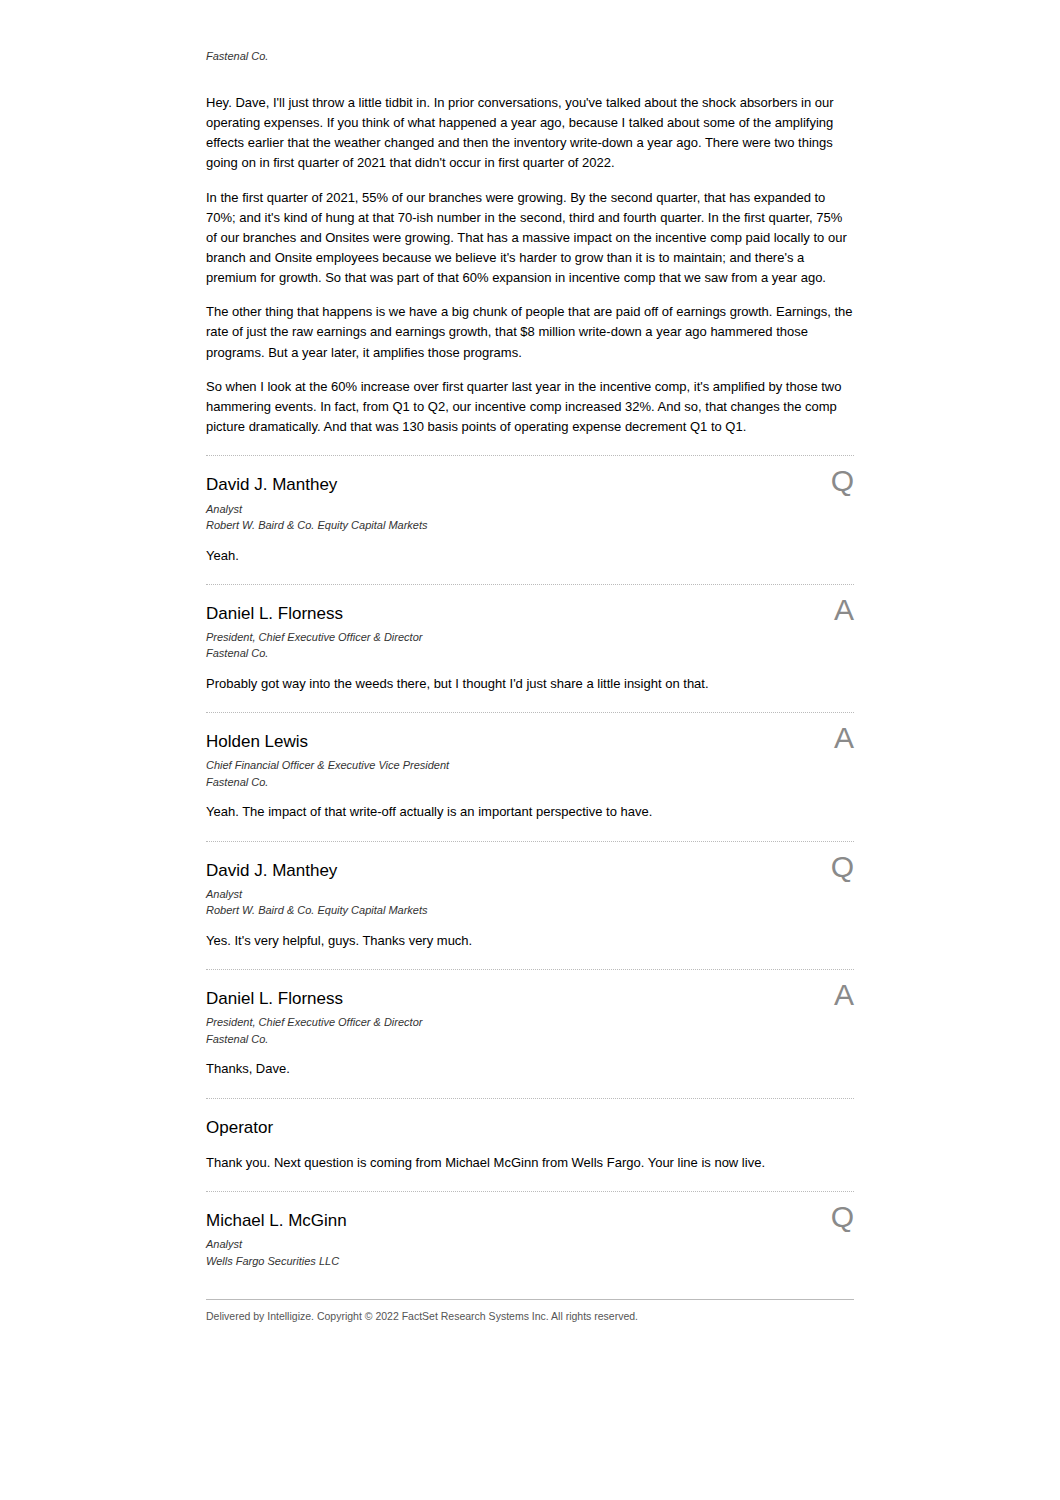Fastenal Co.
Hey. Dave, I'll just throw a little tidbit in. In prior conversations, you've talked about the shock absorbers in our operating expenses. If you think of what happened a year ago, because I talked about some of the amplifying effects earlier that the weather changed and then the inventory write-down a year ago. There were two things going on in first quarter of 2021 that didn't occur in first quarter of 2022.
In the first quarter of 2021, 55% of our branches were growing. By the second quarter, that has expanded to 70%; and it's kind of hung at that 70-ish number in the second, third and fourth quarter. In the first quarter, 75% of our branches and Onsites were growing. That has a massive impact on the incentive comp paid locally to our branch and Onsite employees because we believe it's harder to grow than it is to maintain; and there's a premium for growth. So that was part of that 60% expansion in incentive comp that we saw from a year ago.
The other thing that happens is we have a big chunk of people that are paid off of earnings growth. Earnings, the rate of just the raw earnings and earnings growth, that $8 million write-down a year ago hammered those programs. But a year later, it amplifies those programs.
So when I look at the 60% increase over first quarter last year in the incentive comp, it's amplified by those two hammering events. In fact, from Q1 to Q2, our incentive comp increased 32%. And so, that changes the comp picture dramatically. And that was 130 basis points of operating expense decrement Q1 to Q1.
Q
David J. Manthey
Analyst
Robert W. Baird & Co. Equity Capital Markets
Yeah.
A
Daniel L. Florness
President, Chief Executive Officer & Director
Fastenal Co.
Probably got way into the weeds there, but I thought I'd just share a little insight on that.
A
Holden Lewis
Chief Financial Officer & Executive Vice President
Fastenal Co.
Yeah. The impact of that write-off actually is an important perspective to have.
Q
David J. Manthey
Analyst
Robert W. Baird & Co. Equity Capital Markets
Yes. It's very helpful, guys. Thanks very much.
A
Daniel L. Florness
President, Chief Executive Officer & Director
Fastenal Co.
Thanks, Dave.
Operator
Thank you. Next question is coming from Michael McGinn from Wells Fargo. Your line is now live.
Q
Michael L. McGinn
Analyst
Wells Fargo Securities LLC
Delivered by Intelligize. Copyright © 2022 FactSet Research Systems Inc. All rights reserved.